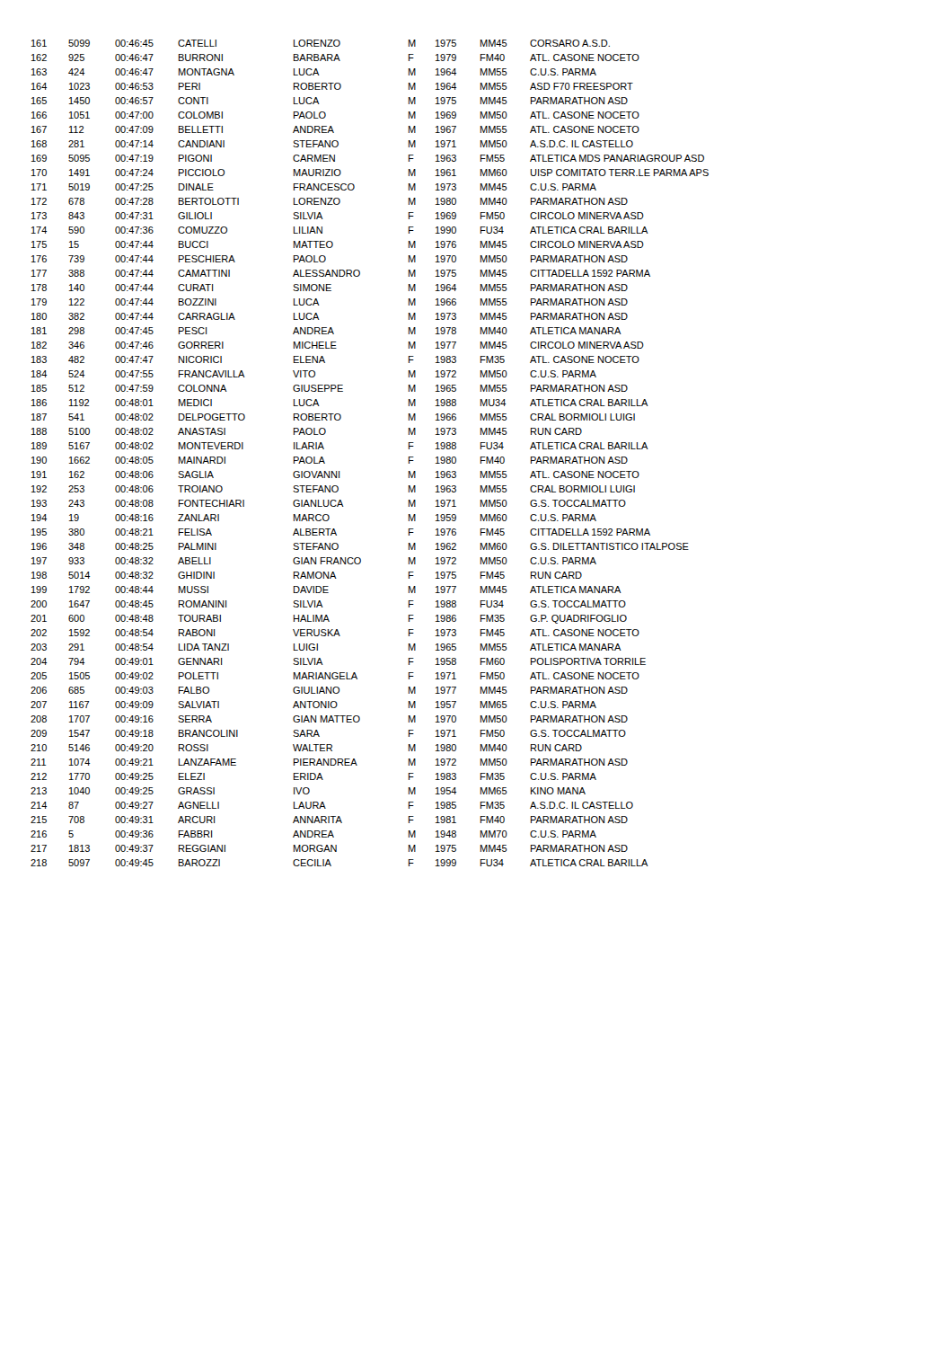| 161 | 5099 | 00:46:45 | CATELLI | LORENZO | M | 1975 | MM45 | CORSARO A.S.D. |
| 162 | 925 | 00:46:47 | BURRONI | BARBARA | F | 1979 | FM40 | ATL. CASONE NOCETO |
| 163 | 424 | 00:46:47 | MONTAGNA | LUCA | M | 1964 | MM55 | C.U.S. PARMA |
| 164 | 1023 | 00:46:53 | PERI | ROBERTO | M | 1964 | MM55 | ASD F70 FREESPORT |
| 165 | 1450 | 00:46:57 | CONTI | LUCA | M | 1975 | MM45 | PARMARATHON ASD |
| 166 | 1051 | 00:47:00 | COLOMBI | PAOLO | M | 1969 | MM50 | ATL. CASONE NOCETO |
| 167 | 112 | 00:47:09 | BELLETTI | ANDREA | M | 1967 | MM55 | ATL. CASONE NOCETO |
| 168 | 281 | 00:47:14 | CANDIANI | STEFANO | M | 1971 | MM50 | A.S.D.C. IL CASTELLO |
| 169 | 5095 | 00:47:19 | PIGONI | CARMEN | F | 1963 | FM55 | ATLETICA MDS PANARIAGROUP ASD |
| 170 | 1491 | 00:47:24 | PICCIOLO | MAURIZIO | M | 1961 | MM60 | UISP COMITATO TERR.LE PARMA APS |
| 171 | 5019 | 00:47:25 | DINALE | FRANCESCO | M | 1973 | MM45 | C.U.S. PARMA |
| 172 | 678 | 00:47:28 | BERTOLOTTI | LORENZO | M | 1980 | MM40 | PARMARATHON ASD |
| 173 | 843 | 00:47:31 | GILIOLI | SILVIA | F | 1969 | FM50 | CIRCOLO MINERVA ASD |
| 174 | 590 | 00:47:36 | COMUZZO | LILIAN | F | 1990 | FU34 | ATLETICA CRAL BARILLA |
| 175 | 15 | 00:47:44 | BUCCI | MATTEO | M | 1976 | MM45 | CIRCOLO MINERVA ASD |
| 176 | 739 | 00:47:44 | PESCHIERA | PAOLO | M | 1970 | MM50 | PARMARATHON ASD |
| 177 | 388 | 00:47:44 | CAMATTINI | ALESSANDRO | M | 1975 | MM45 | CITTADELLA 1592 PARMA |
| 178 | 140 | 00:47:44 | CURATI | SIMONE | M | 1964 | MM55 | PARMARATHON ASD |
| 179 | 122 | 00:47:44 | BOZZINI | LUCA | M | 1966 | MM55 | PARMARATHON ASD |
| 180 | 382 | 00:47:44 | CARRAGLIA | LUCA | M | 1973 | MM45 | PARMARATHON ASD |
| 181 | 298 | 00:47:45 | PESCI | ANDREA | M | 1978 | MM40 | ATLETICA MANARA |
| 182 | 346 | 00:47:46 | GORRERI | MICHELE | M | 1977 | MM45 | CIRCOLO MINERVA ASD |
| 183 | 482 | 00:47:47 | NICORICI | ELENA | F | 1983 | FM35 | ATL. CASONE NOCETO |
| 184 | 524 | 00:47:55 | FRANCAVILLA | VITO | M | 1972 | MM50 | C.U.S. PARMA |
| 185 | 512 | 00:47:59 | COLONNA | GIUSEPPE | M | 1965 | MM55 | PARMARATHON ASD |
| 186 | 1192 | 00:48:01 | MEDICI | LUCA | M | 1988 | MU34 | ATLETICA CRAL BARILLA |
| 187 | 541 | 00:48:02 | DELPOGETTO | ROBERTO | M | 1966 | MM55 | CRAL BORMIOLI LUIGI |
| 188 | 5100 | 00:48:02 | ANASTASI | PAOLO | M | 1973 | MM45 | RUN CARD |
| 189 | 5167 | 00:48:02 | MONTEVERDI | ILARIA | F | 1988 | FU34 | ATLETICA CRAL BARILLA |
| 190 | 1662 | 00:48:05 | MAINARDI | PAOLA | F | 1980 | FM40 | PARMARATHON ASD |
| 191 | 162 | 00:48:06 | SAGLIA | GIOVANNI | M | 1963 | MM55 | ATL. CASONE NOCETO |
| 192 | 253 | 00:48:06 | TROIANO | STEFANO | M | 1963 | MM55 | CRAL BORMIOLI LUIGI |
| 193 | 243 | 00:48:08 | FONTECHIARI | GIANLUCA | M | 1971 | MM50 | G.S. TOCCALMATTO |
| 194 | 19 | 00:48:16 | ZANLARI | MARCO | M | 1959 | MM60 | C.U.S. PARMA |
| 195 | 380 | 00:48:21 | FELISA | ALBERTA | F | 1976 | FM45 | CITTADELLA 1592 PARMA |
| 196 | 348 | 00:48:25 | PALMINI | STEFANO | M | 1962 | MM60 | G.S. DILETTANTISTICO ITALPOSE |
| 197 | 933 | 00:48:32 | ABELLI | GIAN FRANCO | M | 1972 | MM50 | C.U.S. PARMA |
| 198 | 5014 | 00:48:32 | GHIDINI | RAMONA | F | 1975 | FM45 | RUN CARD |
| 199 | 1792 | 00:48:44 | MUSSI | DAVIDE | M | 1977 | MM45 | ATLETICA MANARA |
| 200 | 1647 | 00:48:45 | ROMANINI | SILVIA | F | 1988 | FU34 | G.S. TOCCALMATTO |
| 201 | 600 | 00:48:48 | TOURABI | HALIMA | F | 1986 | FM35 | G.P. QUADRIFOGLIO |
| 202 | 1592 | 00:48:54 | RABONI | VERUSKA | F | 1973 | FM45 | ATL. CASONE NOCETO |
| 203 | 291 | 00:48:54 | LIDA TANZI | LUIGI | M | 1965 | MM55 | ATLETICA MANARA |
| 204 | 794 | 00:49:01 | GENNARI | SILVIA | F | 1958 | FM60 | POLISPORTIVA TORRILE |
| 205 | 1505 | 00:49:02 | POLETTI | MARIANGELA | F | 1971 | FM50 | ATL. CASONE NOCETO |
| 206 | 685 | 00:49:03 | FALBO | GIULIANO | M | 1977 | MM45 | PARMARATHON ASD |
| 207 | 1167 | 00:49:09 | SALVIATI | ANTONIO | M | 1957 | MM65 | C.U.S. PARMA |
| 208 | 1707 | 00:49:16 | SERRA | GIAN MATTEO | M | 1970 | MM50 | PARMARATHON ASD |
| 209 | 1547 | 00:49:18 | BRANCOLINI | SARA | F | 1971 | FM50 | G.S. TOCCALMATTO |
| 210 | 5146 | 00:49:20 | ROSSI | WALTER | M | 1980 | MM40 | RUN CARD |
| 211 | 1074 | 00:49:21 | LANZAFAME | PIERANDREA | M | 1972 | MM50 | PARMARATHON ASD |
| 212 | 1770 | 00:49:25 | ELEZI | ERIDA | F | 1983 | FM35 | C.U.S. PARMA |
| 213 | 1040 | 00:49:25 | GRASSI | IVO | M | 1954 | MM65 | KINO MANA |
| 214 | 87 | 00:49:27 | AGNELLI | LAURA | F | 1985 | FM35 | A.S.D.C. IL CASTELLO |
| 215 | 708 | 00:49:31 | ARCURI | ANNARITA | F | 1981 | FM40 | PARMARATHON ASD |
| 216 | 5 | 00:49:36 | FABBRI | ANDREA | M | 1948 | MM70 | C.U.S. PARMA |
| 217 | 1813 | 00:49:37 | REGGIANI | MORGAN | M | 1975 | MM45 | PARMARATHON ASD |
| 218 | 5097 | 00:49:45 | BAROZZI | CECILIA | F | 1999 | FU34 | ATLETICA CRAL BARILLA |